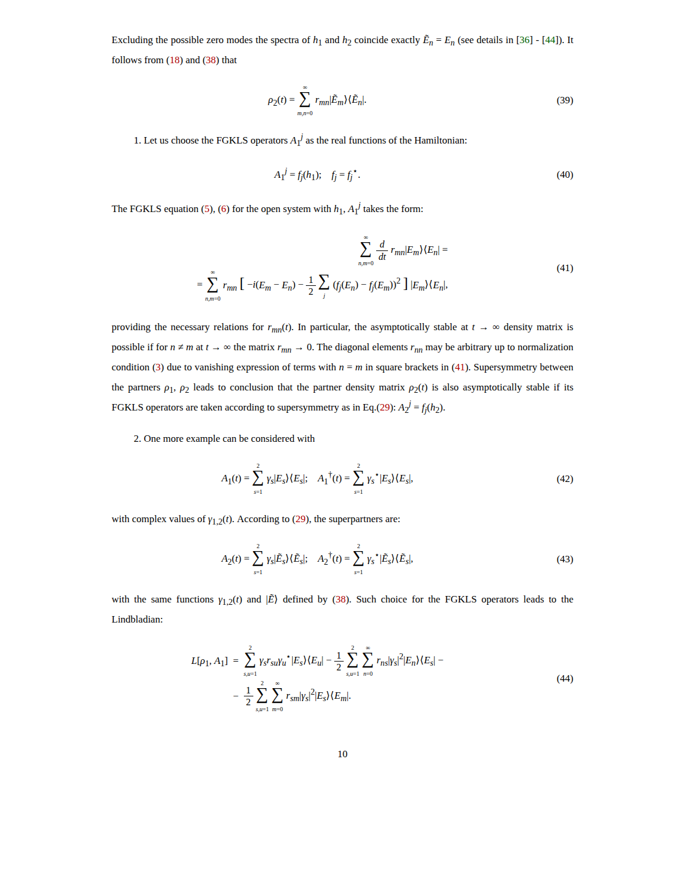Excluding the possible zero modes the spectra of h1 and h2 coincide exactly Ẽn = En (see details in [36] - [44]). It follows from (18) and (38) that
ρ2(t) = ∞∑m,n=0 rmn|Ẽm⟩⟨Ẽn|.
(39)
1. Let us choose the FGKLS operators A1j as the real functions of the Hamiltonian:
A1j = fj(h1); fj = fj⋆.
(40)
The FGKLS equation (5), (6) for the open system with h1, A1j takes the form:
| ∞ ∑ n , m =0 d dt r mn / E m ⟩⟨ E n / = |
| = ∞ ∑ n , m =0 r mn [ − i ( E m − E n ) − 1 2 ∑ j ( f j ( E n ) − f j ( E m )) 2 ] / E m ⟩⟨ E n /, |
(41)
providing the necessary relations for rmn(t). In particular, the asymptotically stable at t → ∞ density matrix is possible if for n ≠ m at t → ∞ the matrix rmn → 0. The diagonal elements rnn may be arbitrary up to normalization condition (3) due to vanishing expression of terms with n = m in square brackets in (41). Supersymmetry between the partners ρ1, ρ2 leads to conclusion that the partner density matrix ρ2(t) is also asymptotically stable if its FGKLS operators are taken according to supersymmetry as in Eq.(29): A2j = fj(h2).
2. One more example can be considered with
A1(t) = 2∑s=1 γs|Es⟩⟨Es|; A1†(t) = 2∑s=1 γs⋆|Es⟩⟨Es|,
(42)
with complex values of γ1,2(t). According to (29), the superpartners are:
A2(t) = 2∑s=1 γs|Ẽs⟩⟨Ẽs|; A2†(t) = 2∑s=1 γs⋆|Ẽs⟩⟨Ẽs|,
(43)
with the same functions γ1,2(t) and |Ẽ⟩ defined by (38). Such choice for the FGKLS operators leads to the Lindbladian:
| L [ ρ 1 , A 1 ] | = | 2 ∑ s , u =1 γ s r su γ u ⋆ / E s ⟩⟨ E u / − 1 2 2 ∑ s , u =1 ∞ ∑ n =0 r ns / γ s / 2 / E n ⟩⟨ E s / − |
| | − | 1 2 2 ∑ s , u =1 ∞ ∑ m =0 r sm / γ s / 2 / E s ⟩⟨ E m /. |
(44)
10